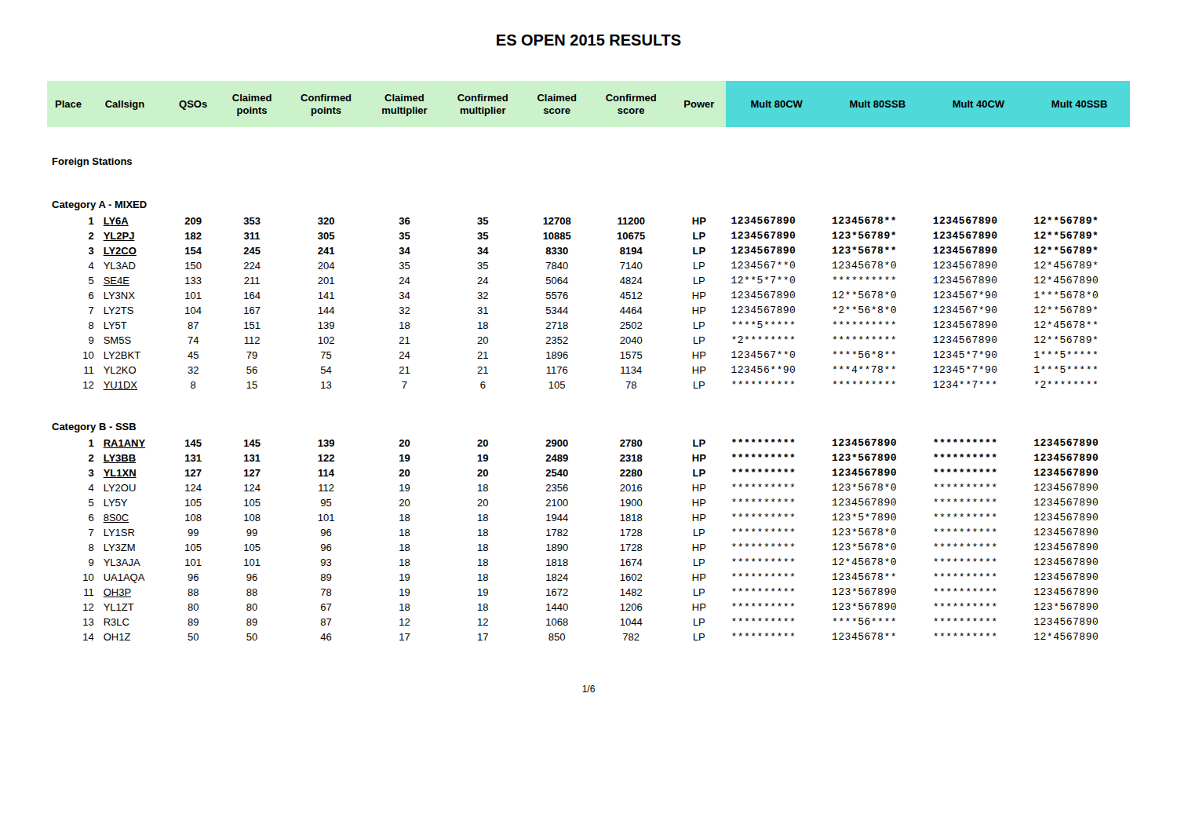ES OPEN 2015 RESULTS
| Place | Callsign | QSOs | Claimed points | Confirmed points | Claimed multiplier | Confirmed multiplier | Claimed score | Confirmed score | Power | Mult 80CW | Mult 80SSB | Mult 40CW | Mult 40SSB |
| --- | --- | --- | --- | --- | --- | --- | --- | --- | --- | --- | --- | --- | --- |
| Foreign Stations |
| Category A - MIXED |
| 1 | LY6A | 209 | 353 | 320 | 36 | 35 | 12708 | 11200 | HP | 1234567890 | 12345678** | 1234567890 | 12**56789* |
| 2 | YL2PJ | 182 | 311 | 305 | 35 | 35 | 10885 | 10675 | LP | 1234567890 | 123*56789* | 1234567890 | 12**56789* |
| 3 | LY2CO | 154 | 245 | 241 | 34 | 34 | 8330 | 8194 | LP | 1234567890 | 123*5678** | 1234567890 | 12**56789* |
| 4 | YL3AD | 150 | 224 | 204 | 35 | 35 | 7840 | 7140 | LP | 1234567**0 | 12345678*0 | 1234567890 | 12*456789* |
| 5 | SE4E | 133 | 211 | 201 | 24 | 24 | 5064 | 4824 | LP | 12**5*7**0 | ********** | 1234567890 | 12*4567890 |
| 6 | LY3NX | 101 | 164 | 141 | 34 | 32 | 5576 | 4512 | HP | 1234567890 | 12**5678*0 | 1234567*90 | 1***5678*0 |
| 7 | LY2TS | 104 | 167 | 144 | 32 | 31 | 5344 | 4464 | HP | 1234567890 | *2**56*8*0 | 1234567*90 | 12**56789* |
| 8 | LY5T | 87 | 151 | 139 | 18 | 18 | 2718 | 2502 | LP | ****5***** | ********** | 1234567890 | 12*45678** |
| 9 | SM5S | 74 | 112 | 102 | 21 | 20 | 2352 | 2040 | LP | *2******** | ********** | 1234567890 | 12**56789* |
| 10 | LY2BKT | 45 | 79 | 75 | 24 | 21 | 1896 | 1575 | HP | 1234567**0 | ****56*8** | 12345*7*90 | 1***5***** |
| 11 | YL2KO | 32 | 56 | 54 | 21 | 21 | 1176 | 1134 | HP | 123456**90 | ***4**78** | 12345*7*90 | 1***5***** |
| 12 | YU1DX | 8 | 15 | 13 | 7 | 6 | 105 | 78 | LP | ********** | ********** | 1234**7*** | *2******** |
| Category B - SSB |
| 1 | RA1ANY | 145 | 145 | 139 | 20 | 20 | 2900 | 2780 | LP | ********** | 1234567890 | ********** | 1234567890 |
| 2 | LY3BB | 131 | 131 | 122 | 19 | 19 | 2489 | 2318 | HP | ********** | 123*567890 | ********** | 1234567890 |
| 3 | YL1XN | 127 | 127 | 114 | 20 | 20 | 2540 | 2280 | LP | ********** | 1234567890 | ********** | 1234567890 |
| 4 | LY2OU | 124 | 124 | 112 | 19 | 18 | 2356 | 2016 | HP | ********** | 123*5678*0 | ********** | 1234567890 |
| 5 | LY5Y | 105 | 105 | 95 | 20 | 20 | 2100 | 1900 | HP | ********** | 1234567890 | ********** | 1234567890 |
| 6 | 8S0C | 108 | 108 | 101 | 18 | 18 | 1944 | 1818 | HP | ********** | 123*5*7890 | ********** | 1234567890 |
| 7 | LY1SR | 99 | 99 | 96 | 18 | 18 | 1782 | 1728 | LP | ********** | 123*5678*0 | ********** | 1234567890 |
| 8 | LY3ZM | 105 | 105 | 96 | 18 | 18 | 1890 | 1728 | HP | ********** | 123*5678*0 | ********** | 1234567890 |
| 9 | YL3AJA | 101 | 101 | 93 | 18 | 18 | 1818 | 1674 | LP | ********** | 12*45678*0 | ********** | 1234567890 |
| 10 | UA1AQA | 96 | 96 | 89 | 19 | 18 | 1824 | 1602 | HP | ********** | 12345678** | ********** | 1234567890 |
| 11 | OH3P | 88 | 88 | 78 | 19 | 19 | 1672 | 1482 | LP | ********** | 123*567890 | ********** | 1234567890 |
| 12 | YL1ZT | 80 | 80 | 67 | 18 | 18 | 1440 | 1206 | HP | ********** | 123*567890 | ********** | 123*567890 |
| 13 | R3LC | 89 | 89 | 87 | 12 | 12 | 1068 | 1044 | LP | ********** | ****56**** | ********** | 1234567890 |
| 14 | OH1Z | 50 | 50 | 46 | 17 | 17 | 850 | 782 | LP | ********** | 12345678** | ********** | 12*4567890 |
1/6